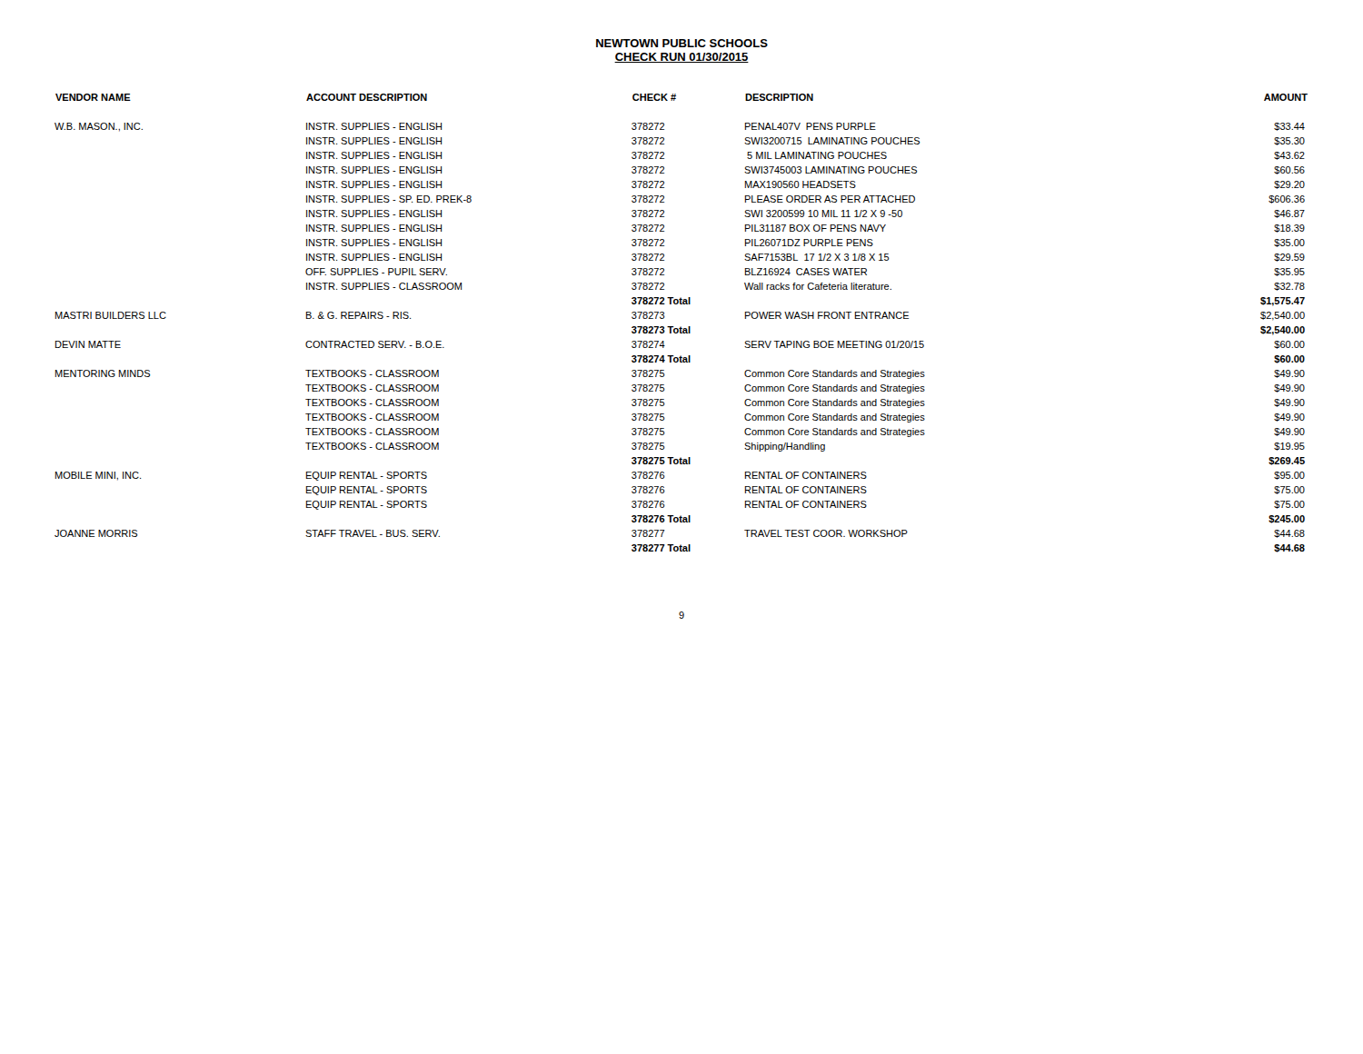NEWTOWN PUBLIC SCHOOLS
CHECK RUN 01/30/2015
| VENDOR NAME | ACCOUNT DESCRIPTION | CHECK # | DESCRIPTION | AMOUNT |
| --- | --- | --- | --- | --- |
| W.B. MASON., INC. | INSTR. SUPPLIES - ENGLISH | 378272 | PENAL407V PENS PURPLE | $33.44 |
| | INSTR. SUPPLIES - ENGLISH | 378272 | SWI3200715 LAMINATING POUCHES | $35.30 |
| | INSTR. SUPPLIES - ENGLISH | 378272 | 5 MIL LAMINATING POUCHES | $43.62 |
| | INSTR. SUPPLIES - ENGLISH | 378272 | SWI3745003 LAMINATING POUCHES | $60.56 |
| | INSTR. SUPPLIES - ENGLISH | 378272 | MAX190560 HEADSETS | $29.20 |
| | INSTR. SUPPLIES - SP. ED. PREK-8 | 378272 | PLEASE ORDER AS PER ATTACHED | $606.36 |
| | INSTR. SUPPLIES - ENGLISH | 378272 | SWI 3200599 10 MIL 11 1/2 X 9 -50 | $46.87 |
| | INSTR. SUPPLIES - ENGLISH | 378272 | PIL31187 BOX OF PENS NAVY | $18.39 |
| | INSTR. SUPPLIES - ENGLISH | 378272 | PIL26071DZ PURPLE PENS | $35.00 |
| | INSTR. SUPPLIES - ENGLISH | 378272 | SAF7153BL 17 1/2 X 3 1/8 X 15 | $29.59 |
| | OFF. SUPPLIES - PUPIL SERV. | 378272 | BLZ16924 CASES WATER | $35.95 |
| | INSTR. SUPPLIES - CLASSROOM | 378272 | Wall racks for Cafeteria literature. | $32.78 |
| | | 378272 Total | | $1,575.47 |
| MASTRI BUILDERS LLC | B. & G. REPAIRS - RIS. | 378273 | POWER WASH FRONT ENTRANCE | $2,540.00 |
| | | 378273 Total | | $2,540.00 |
| DEVIN MATTE | CONTRACTED SERV. - B.O.E. | 378274 | SERV TAPING BOE MEETING 01/20/15 | $60.00 |
| | | 378274 Total | | $60.00 |
| MENTORING MINDS | TEXTBOOKS - CLASSROOM | 378275 | Common Core Standards and Strategies | $49.90 |
| | TEXTBOOKS - CLASSROOM | 378275 | Common Core Standards and Strategies | $49.90 |
| | TEXTBOOKS - CLASSROOM | 378275 | Common Core Standards and Strategies | $49.90 |
| | TEXTBOOKS - CLASSROOM | 378275 | Common Core Standards and Strategies | $49.90 |
| | TEXTBOOKS - CLASSROOM | 378275 | Common Core Standards and Strategies | $49.90 |
| | TEXTBOOKS - CLASSROOM | 378275 | Shipping/Handling | $19.95 |
| | | 378275 Total | | $269.45 |
| MOBILE MINI, INC. | EQUIP RENTAL - SPORTS | 378276 | RENTAL OF CONTAINERS | $95.00 |
| | EQUIP RENTAL - SPORTS | 378276 | RENTAL OF CONTAINERS | $75.00 |
| | EQUIP RENTAL - SPORTS | 378276 | RENTAL OF CONTAINERS | $75.00 |
| | | 378276 Total | | $245.00 |
| JOANNE MORRIS | STAFF TRAVEL - BUS. SERV. | 378277 | TRAVEL TEST COOR. WORKSHOP | $44.68 |
| | | 378277 Total | | $44.68 |
9